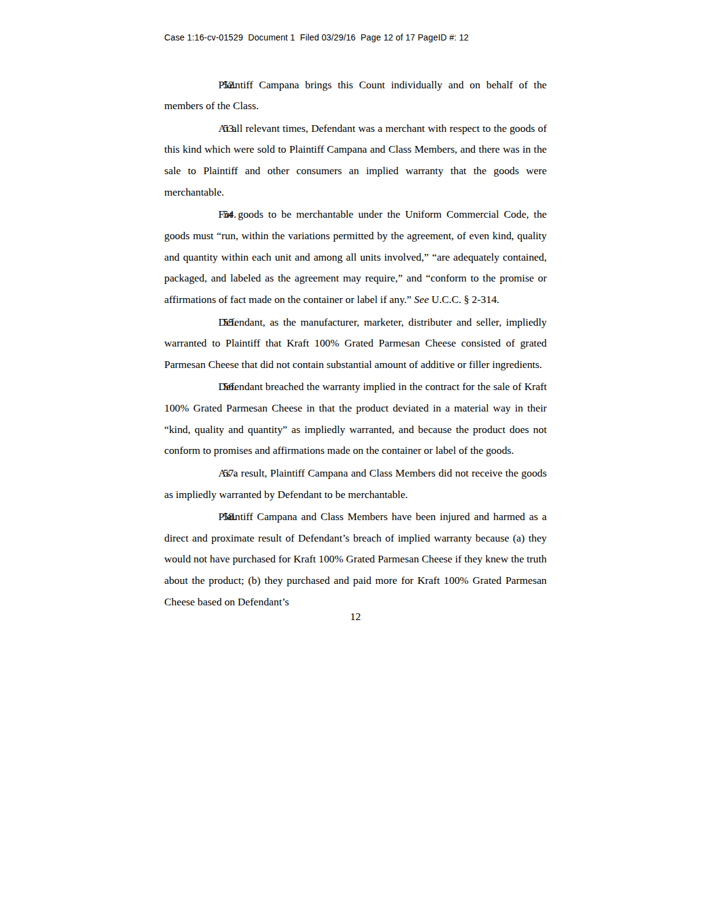Case 1:16-cv-01529 Document 1 Filed 03/29/16 Page 12 of 17 PageID #: 12
52. Plaintiff Campana brings this Count individually and on behalf of the members of the Class.
53. At all relevant times, Defendant was a merchant with respect to the goods of this kind which were sold to Plaintiff Campana and Class Members, and there was in the sale to Plaintiff and other consumers an implied warranty that the goods were merchantable.
54. For goods to be merchantable under the Uniform Commercial Code, the goods must “run, within the variations permitted by the agreement, of even kind, quality and quantity within each unit and among all units involved,” “are adequately contained, packaged, and labeled as the agreement may require,” and “conform to the promise or affirmations of fact made on the container or label if any.” See U.C.C. § 2-314.
55. Defendant, as the manufacturer, marketer, distributer and seller, impliedly warranted to Plaintiff that Kraft 100% Grated Parmesan Cheese consisted of grated Parmesan Cheese that did not contain substantial amount of additive or filler ingredients.
56. Defendant breached the warranty implied in the contract for the sale of Kraft 100% Grated Parmesan Cheese in that the product deviated in a material way in their “kind, quality and quantity” as impliedly warranted, and because the product does not conform to promises and affirmations made on the container or label of the goods.
57. As a result, Plaintiff Campana and Class Members did not receive the goods as impliedly warranted by Defendant to be merchantable.
58. Plaintiff Campana and Class Members have been injured and harmed as a direct and proximate result of Defendant’s breach of implied warranty because (a) they would not have purchased for Kraft 100% Grated Parmesan Cheese if they knew the truth about the product; (b) they purchased and paid more for Kraft 100% Grated Parmesan Cheese based on Defendant’s
12